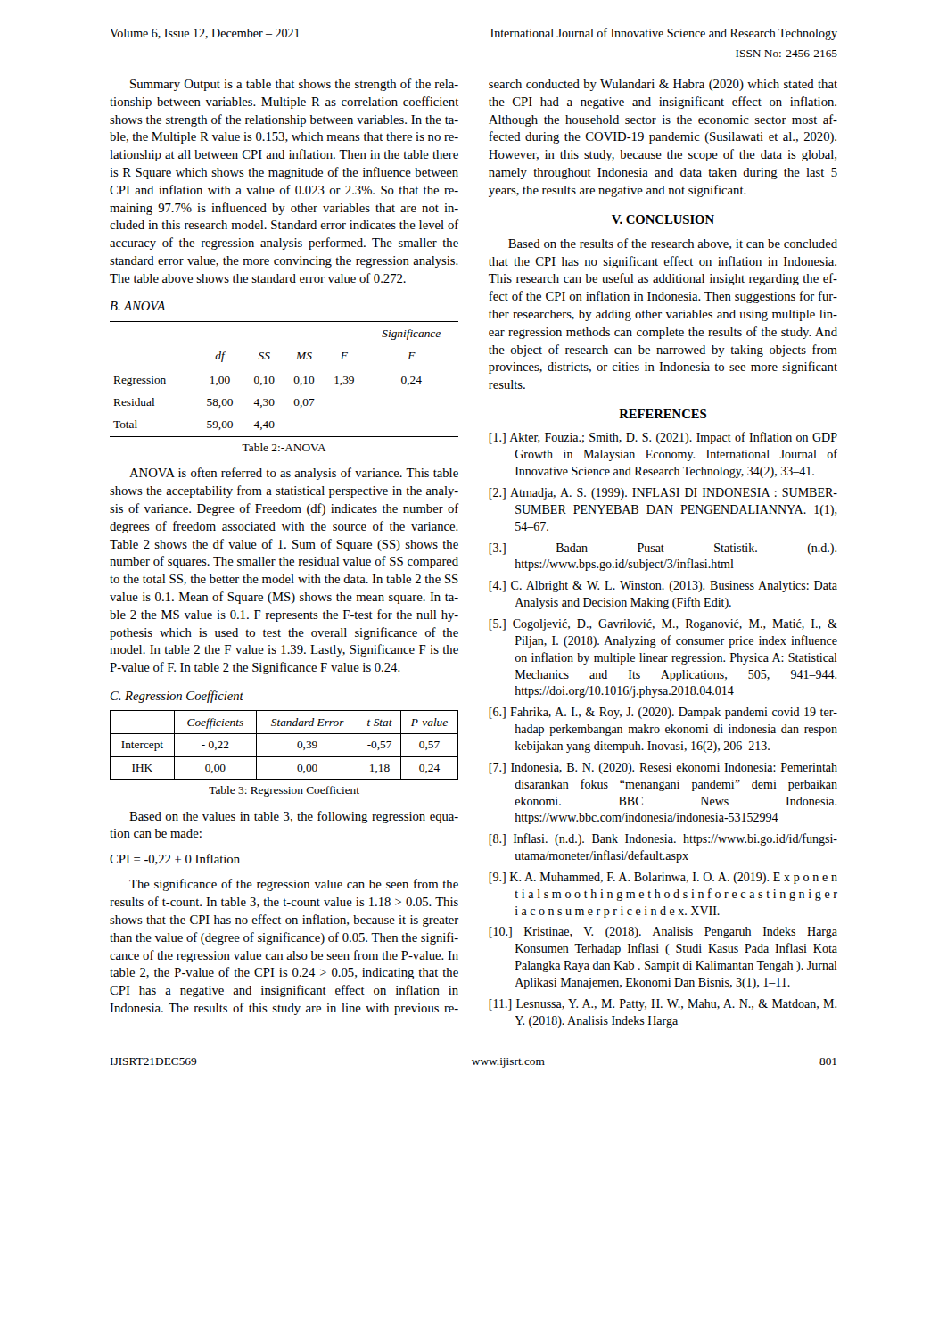Volume 6, Issue 12, December – 2021
International Journal of Innovative Science and Research Technology
ISSN No:-2456-2165
Summary Output is a table that shows the strength of the relationship between variables. Multiple R as correlation coefficient shows the strength of the relationship between variables. In the table, the Multiple R value is 0.153, which means that there is no relationship at all between CPI and inflation. Then in the table there is R Square which shows the magnitude of the influence between CPI and inflation with a value of 0.023 or 2.3%. So that the remaining 97.7% is influenced by other variables that are not included in this research model. Standard error indicates the level of accuracy of the regression analysis performed. The smaller the standard error value, the more convincing the regression analysis. The table above shows the standard error value of 0.272.
B. ANOVA
| | | | | | Significance |
| --- | --- | --- | --- | --- | --- |
| | df | SS | MS | F | F |
| Regression | 1,00 | 0,10 | 0,10 | 1,39 | 0,24 |
| Residual | 58,00 | 4,30 | 0,07 | | |
| Total | 59,00 | 4,40 | | | |
Table 2:-ANOVA
ANOVA is often referred to as analysis of variance. This table shows the acceptability from a statistical perspective in the analysis of variance. Degree of Freedom (df) indicates the number of degrees of freedom associated with the source of the variance. Table 2 shows the df value of 1. Sum of Square (SS) shows the number of squares. The smaller the residual value of SS compared to the total SS, the better the model with the data. In table 2 the SS value is 0.1. Mean of Square (MS) shows the mean square. In table 2 the MS value is 0.1. F represents the F-test for the null hypothesis which is used to test the overall significance of the model. In table 2 the F value is 1.39. Lastly, Significance F is the P-value of F. In table 2 the Significance F value is 0.24.
C. Regression Coefficient
| | Coefficients | Standard Error | t Stat | P-value |
| --- | --- | --- | --- | --- |
| Intercept | - 0,22 | 0,39 | -0,57 | 0,57 |
| IHK | 0,00 | 0,00 | 1,18 | 0,24 |
Table 3: Regression Coefficient
Based on the values in table 3, the following regression equation can be made:
CPI = -0,22 + 0 Inflation
The significance of the regression value can be seen from the results of t-count. In table 3, the t-count value is 1.18 > 0.05. This shows that the CPI has no effect on inflation, because it is greater than the value of (degree of significance) of 0.05. Then the significance of the regression value can also be seen from the P-value. In table 2, the P-value of the CPI is 0.24 > 0.05, indicating that the CPI has a negative and insignificant effect on inflation in Indonesia. The results of this study are in line with previous research conducted by Wulandari & Habra (2020) which stated that the CPI had a negative and insignificant effect on inflation. Although the household sector is the economic sector most affected during the COVID-19 pandemic (Susilawati et al., 2020). However, in this study, because the scope of the data is global, namely throughout Indonesia and data taken during the last 5 years, the results are negative and not significant.
V. Conclusion
Based on the results of the research above, it can be concluded that the CPI has no significant effect on inflation in Indonesia. This research can be useful as additional insight regarding the effect of the CPI on inflation in Indonesia. Then suggestions for further researchers, by adding other variables and using multiple linear regression methods can complete the results of the study. And the object of research can be narrowed by taking objects from provinces, districts, or cities in Indonesia to see more significant results.
References
[1.] Akter, Fouzia.; Smith, D. S. (2021). Impact of Inflation on GDP Growth in Malaysian Economy. International Journal of Innovative Science and Research Technology, 34(2), 33–41.
[2.] Atmadja, A. S. (1999). INFLASI DI INDONESIA : SUMBER-SUMBER PENYEBAB DAN PENGENDALIANNYA. 1(1), 54–67.
[3.] Badan Pusat Statistik. (n.d.). https://www.bps.go.id/subject/3/inflasi.html
[4.] C. Albright & W. L. Winston. (2013). Business Analytics: Data Analysis and Decision Making (Fifth Edit).
[5.] Cogoljević, D., Gavrilović, M., Roganović, M., Matić, I., & Piljan, I. (2018). Analyzing of consumer price index influence on inflation by multiple linear regression. Physica A: Statistical Mechanics and Its Applications, 505, 941–944. https://doi.org/10.1016/j.physa.2018.04.014
[6.] Fahrika, A. I., & Roy, J. (2020). Dampak pandemi covid 19 terhadap perkembangan makro ekonomi di indonesia dan respon kebijakan yang ditempuh. Inovasi, 16(2), 206–213.
[7.] Indonesia, B. N. (2020). Resesi ekonomi Indonesia: Pemerintah disarankan fokus “menangani pandemi” demi perbaikan ekonomi. BBC News Indonesia. https://www.bbc.com/indonesia/indonesia-53152994
[8.] Inflasi. (n.d.). Bank Indonesia. https://www.bi.go.id/id/fungsi-utama/moneter/inflasi/default.aspx
[9.] K. A. Muhammed, F. A. Bolarinwa, I. O. A. (2019). E x p o n e n t i a l s m o o t h i n g m e t h o d s i n f o r e c a s t i n g n i g e r i a c o n s u m e r p r i c e i n d e x. XVII.
[10.] Kristinae, V. (2018). Analisis Pengaruh Indeks Harga Konsumen Terhadap Inflasi ( Studi Kasus Pada Inflasi Kota Palangka Raya dan Kab . Sampit di Kalimantan Tengah ). Jurnal Aplikasi Manajemen, Ekonomi Dan Bisnis, 3(1), 1–11.
[11.] Lesnussa, Y. A., M. Patty, H. W., Mahu, A. N., & Matdoan, M. Y. (2018). Analisis Indeks Harga
IJISRT21DEC569
www.ijisrt.com
801